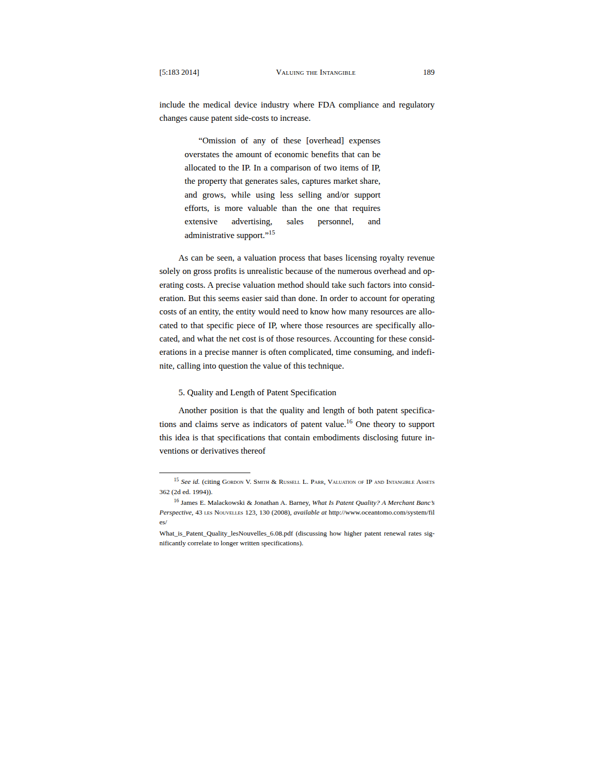[5:183 2014] Valuing the Intangible 189
include the medical device industry where FDA compliance and regulatory changes cause patent side-costs to increase.
“Omission of any of these [overhead] expenses overstates the amount of economic benefits that can be allocated to the IP. In a comparison of two items of IP, the property that generates sales, captures market share, and grows, while using less selling and/or support efforts, is more valuable than the one that requires extensive advertising, sales personnel, and administrative support.”15
As can be seen, a valuation process that bases licensing royalty revenue solely on gross profits is unrealistic because of the numerous overhead and operating costs. A precise valuation method should take such factors into consideration. But this seems easier said than done. In order to account for operating costs of an entity, the entity would need to know how many resources are allocated to that specific piece of IP, where those resources are specifically allocated, and what the net cost is of those resources. Accounting for these considerations in a precise manner is often complicated, time consuming, and indefinite, calling into question the value of this technique.
5. Quality and Length of Patent Specification
Another position is that the quality and length of both patent specifications and claims serve as indicators of patent value.16 One theory to support this idea is that specifications that contain embodiments disclosing future inventions or derivatives thereof
15 See id. (citing Gordon V. Smith & Russell L. Parr, Valuation of IP and Intangible Assets 362 (2d ed. 1994)).
16 James E. Malackowski & Jonathan A. Barney, What Is Patent Quality? A Merchant Banc’s Perspective, 43 les Nouvelles 123, 130 (2008), available at http://www.oceantomo.com/system/files/
What_is_Patent_Quality_lesNouvelles_6.08.pdf (discussing how higher patent renewal rates significantly correlate to longer written specifications).